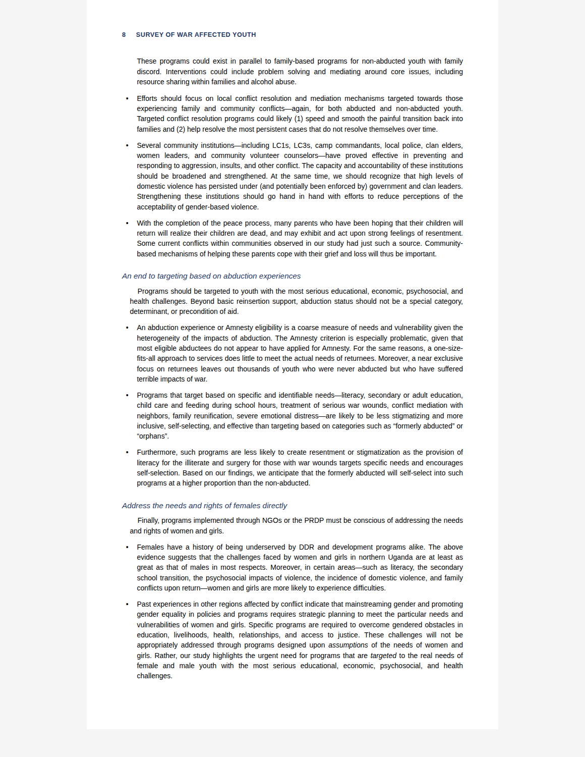8 SURVEY OF WAR AFFECTED YOUTH
These programs could exist in parallel to family-based programs for non-abducted youth with family discord. Interventions could include problem solving and mediating around core issues, including resource sharing within families and alcohol abuse.
Efforts should focus on local conflict resolution and mediation mechanisms targeted towards those experiencing family and community conflicts—again, for both abducted and non-abducted youth. Targeted conflict resolution programs could likely (1) speed and smooth the painful transition back into families and (2) help resolve the most persistent cases that do not resolve themselves over time.
Several community institutions—including LC1s, LC3s, camp commandants, local police, clan elders, women leaders, and community volunteer counselors—have proved effective in preventing and responding to aggression, insults, and other conflict. The capacity and accountability of these institutions should be broadened and strengthened. At the same time, we should recognize that high levels of domestic violence has persisted under (and potentially been enforced by) government and clan leaders. Strengthening these institutions should go hand in hand with efforts to reduce perceptions of the acceptability of gender-based violence.
With the completion of the peace process, many parents who have been hoping that their children will return will realize their children are dead, and may exhibit and act upon strong feelings of resentment. Some current conflicts within communities observed in our study had just such a source. Community-based mechanisms of helping these parents cope with their grief and loss will thus be important.
An end to targeting based on abduction experiences
Programs should be targeted to youth with the most serious educational, economic, psychosocial, and health challenges. Beyond basic reinsertion support, abduction status should not be a special category, determinant, or precondition of aid.
An abduction experience or Amnesty eligibility is a coarse measure of needs and vulnerability given the heterogeneity of the impacts of abduction. The Amnesty criterion is especially problematic, given that most eligible abductees do not appear to have applied for Amnesty. For the same reasons, a one-size-fits-all approach to services does little to meet the actual needs of returnees. Moreover, a near exclusive focus on returnees leaves out thousands of youth who were never abducted but who have suffered terrible impacts of war.
Programs that target based on specific and identifiable needs—literacy, secondary or adult education, child care and feeding during school hours, treatment of serious war wounds, conflict mediation with neighbors, family reunification, severe emotional distress—are likely to be less stigmatizing and more inclusive, self-selecting, and effective than targeting based on categories such as “formerly abducted” or “orphans”.
Furthermore, such programs are less likely to create resentment or stigmatization as the provision of literacy for the illiterate and surgery for those with war wounds targets specific needs and encourages self-selection. Based on our findings, we anticipate that the formerly abducted will self-select into such programs at a higher proportion than the non-abducted.
Address the needs and rights of females directly
Finally, programs implemented through NGOs or the PRDP must be conscious of addressing the needs and rights of women and girls.
Females have a history of being underserved by DDR and development programs alike. The above evidence suggests that the challenges faced by women and girls in northern Uganda are at least as great as that of males in most respects. Moreover, in certain areas—such as literacy, the secondary school transition, the psychosocial impacts of violence, the incidence of domestic violence, and family conflicts upon return—women and girls are more likely to experience difficulties.
Past experiences in other regions affected by conflict indicate that mainstreaming gender and promoting gender equality in policies and programs requires strategic planning to meet the particular needs and vulnerabilities of women and girls. Specific programs are required to overcome gendered obstacles in education, livelihoods, health, relationships, and access to justice. These challenges will not be appropriately addressed through programs designed upon assumptions of the needs of women and girls. Rather, our study highlights the urgent need for programs that are targeted to the real needs of female and male youth with the most serious educational, economic, psychosocial, and health challenges.